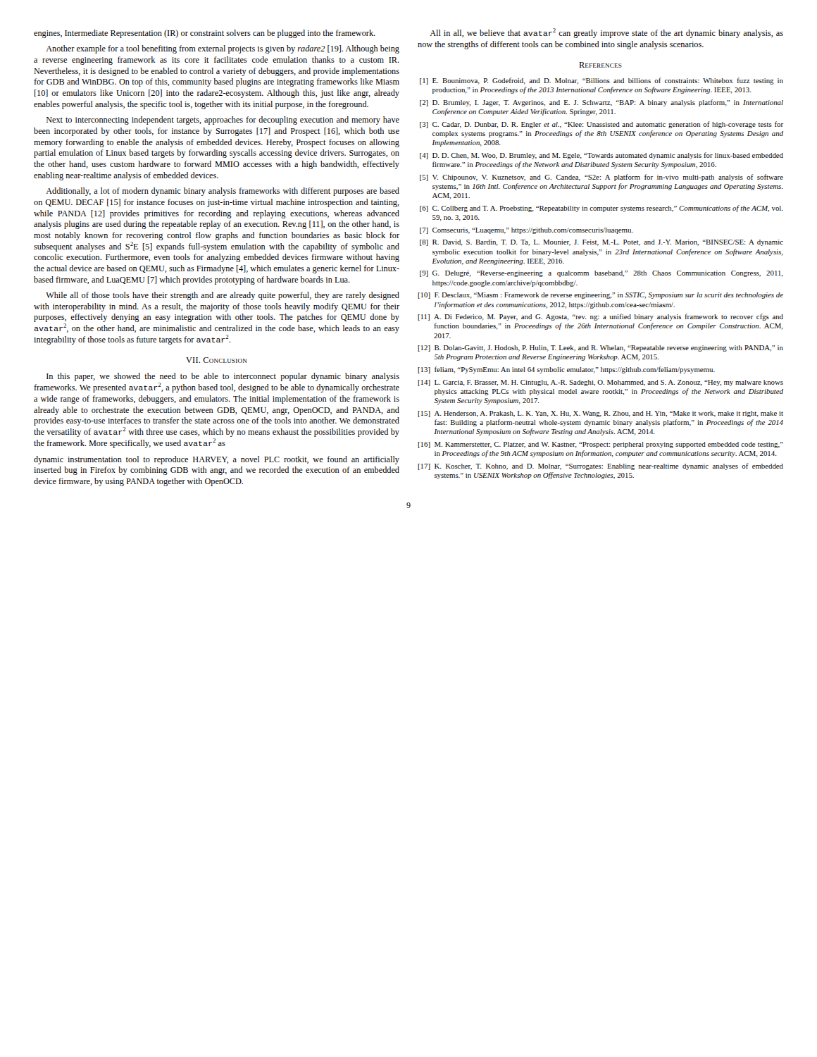engines, Intermediate Representation (IR) or constraint solvers can be plugged into the framework.
Another example for a tool benefiting from external projects is given by radare2 [19]. Although being a reverse engineering framework as its core it facilitates code emulation thanks to a custom IR. Nevertheless, it is designed to be enabled to control a variety of debuggers, and provide implementations for GDB and WinDBG. On top of this, community based plugins are integrating frameworks like Miasm [10] or emulators like Unicorn [20] into the radare2-ecosystem. Although this, just like angr, already enables powerful analysis, the specific tool is, together with its initial purpose, in the foreground.
Next to interconnecting independent targets, approaches for decoupling execution and memory have been incorporated by other tools, for instance by Surrogates [17] and Prospect [16], which both use memory forwarding to enable the analysis of embedded devices. Hereby, Prospect focuses on allowing partial emulation of Linux based targets by forwarding syscalls accessing device drivers. Surrogates, on the other hand, uses custom hardware to forward MMIO accesses with a high bandwidth, effectively enabling near-realtime analysis of embedded devices.
Additionally, a lot of modern dynamic binary analysis frameworks with different purposes are based on QEMU. DECAF [15] for instance focuses on just-in-time virtual machine introspection and tainting, while PANDA [12] provides primitives for recording and replaying executions, whereas advanced analysis plugins are used during the repeatable replay of an execution. Rev.ng [11], on the other hand, is most notably known for recovering control flow graphs and function boundaries as basic block for subsequent analyses and S2E [5] expands full-system emulation with the capability of symbolic and concolic execution. Furthermore, even tools for analyzing embedded devices firmware without having the actual device are based on QEMU, such as Firmadyne [4], which emulates a generic kernel for Linux-based firmware, and LuaQEMU [7] which provides prototyping of hardware boards in Lua.
While all of those tools have their strength and are already quite powerful, they are rarely designed with interoperability in mind. As a result, the majority of those tools heavily modify QEMU for their purposes, effectively denying an easy integration with other tools. The patches for QEMU done by avatar2, on the other hand, are minimalistic and centralized in the code base, which leads to an easy integrability of those tools as future targets for avatar2.
VII. Conclusion
In this paper, we showed the need to be able to interconnect popular dynamic binary analysis frameworks. We presented avatar2, a python based tool, designed to be able to dynamically orchestrate a wide range of frameworks, debuggers, and emulators. The initial implementation of the framework is already able to orchestrate the execution between GDB, QEMU, angr, OpenOCD, and PANDA, and provides easy-to-use interfaces to transfer the state across one of the tools into another. We demonstrated the versatility of avatar2 with three use cases, which by no means exhaust the possibilities provided by the framework. More specifically, we used avatar2 as
dynamic instrumentation tool to reproduce HARVEY, a novel PLC rootkit, we found an artificially inserted bug in Firefox by combining GDB with angr, and we recorded the execution of an embedded device firmware, by using PANDA together with OpenOCD.
All in all, we believe that avatar2 can greatly improve state of the art dynamic binary analysis, as now the strengths of different tools can be combined into single analysis scenarios.
References
[1] E. Bounimova, P. Godefroid, and D. Molnar, “Billions and billions of constraints: Whitebox fuzz testing in production,” in Proceedings of the 2013 International Conference on Software Engineering. IEEE, 2013.
[2] D. Brumley, I. Jager, T. Avgerinos, and E. J. Schwartz, “BAP: A binary analysis platform,” in International Conference on Computer Aided Verification. Springer, 2011.
[3] C. Cadar, D. Dunbar, D. R. Engler et al., “Klee: Unassisted and automatic generation of high-coverage tests for complex systems programs.” in Proceedings of the 8th USENIX conference on Operating Systems Design and Implementation, 2008.
[4] D. D. Chen, M. Woo, D. Brumley, and M. Egele, “Towards automated dynamic analysis for linux-based embedded firmware.” in Proceedings of the Network and Distributed System Security Symposium, 2016.
[5] V. Chipounov, V. Kuznetsov, and G. Candea, “S2e: A platform for in-vivo multi-path analysis of software systems,” in 16th Intl. Conference on Architectural Support for Programming Languages and Operating Systems. ACM, 2011.
[6] C. Collberg and T. A. Proebsting, “Repeatability in computer systems research,” Communications of the ACM, vol. 59, no. 3, 2016.
[7] Comsecuris, “Luaqemu,” https://github.com/comsecuris/luaqemu.
[8] R. David, S. Bardin, T. D. Ta, L. Mounier, J. Feist, M.-L. Potet, and J.-Y. Marion, “BINSEC/SE: A dynamic symbolic execution toolkit for binary-level analysis,” in 23rd International Conference on Software Analysis, Evolution, and Reengineering. IEEE, 2016.
[9] G. Delugré, “Reverse-engineering a qualcomm baseband,” 28th Chaos Communication Congress, 2011, https://code.google.com/archive/p/qcombbdbg/.
[10] F. Desclaux, “Miasm : Framework de reverse engineering,” in SSTIC, Symposium sur la scurit des technologies de l’information et des communications, 2012, https://github.com/cea-sec/miasm/.
[11] A. Di Federico, M. Payer, and G. Agosta, “rev. ng: a unified binary analysis framework to recover cfgs and function boundaries,” in Proceedings of the 26th International Conference on Compiler Construction. ACM, 2017.
[12] B. Dolan-Gavitt, J. Hodosh, P. Hulin, T. Leek, and R. Whelan, “Repeatable reverse engineering with PANDA,” in 5th Program Protection and Reverse Engineering Workshop. ACM, 2015.
[13] feliam, “PySymEmu: An intel 64 symbolic emulator,” https://github.com/feliam/pysymemu.
[14] L. Garcia, F. Brasser, M. H. Cintuglu, A.-R. Sadeghi, O. Mohammed, and S. A. Zonouz, “Hey, my malware knows physics attacking PLCs with physical model aware rootkit,” in Proceedings of the Network and Distributed System Security Symposium, 2017.
[15] A. Henderson, A. Prakash, L. K. Yan, X. Hu, X. Wang, R. Zhou, and H. Yin, “Make it work, make it right, make it fast: Building a platform-neutral whole-system dynamic binary analysis platform,” in Proceedings of the 2014 International Symposium on Software Testing and Analysis. ACM, 2014.
[16] M. Kammerstetter, C. Platzer, and W. Kastner, “Prospect: peripheral proxying supported embedded code testing,” in Proceedings of the 9th ACM symposium on Information, computer and communications security. ACM, 2014.
[17] K. Koscher, T. Kohno, and D. Molnar, “Surrogates: Enabling near-realtime dynamic analyses of embedded systems.” in USENIX Workshop on Offensive Technologies, 2015.
9